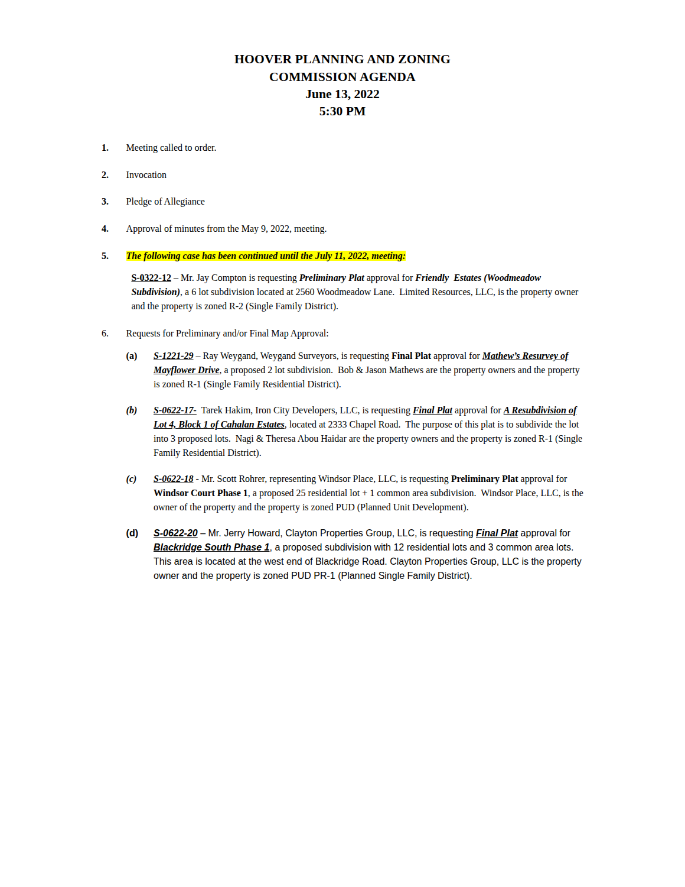HOOVER PLANNING AND ZONING
COMMISSION AGENDA
June 13, 2022 5:30 PM
1. Meeting called to order.
2. Invocation
3. Pledge of Allegiance
4. Approval of minutes from the May 9, 2022, meeting.
5. The following case has been continued until the July 11, 2022, meeting:
S-0322-12 – Mr. Jay Compton is requesting Preliminary Plat approval for Friendly Estates (Woodmeadow Subdivision), a 6 lot subdivision located at 2560 Woodmeadow Lane. Limited Resources, LLC, is the property owner and the property is zoned R-2 (Single Family District).
6. Requests for Preliminary and/or Final Map Approval:
(a) S-1221-29 – Ray Weygand, Weygand Surveyors, is requesting Final Plat approval for Mathew’s Resurvey of Mayflower Drive, a proposed 2 lot subdivision. Bob & Jason Mathews are the property owners and the property is zoned R-1 (Single Family Residential District).
(b) S-0622-17- Tarek Hakim, Iron City Developers, LLC, is requesting Final Plat approval for A Resubdivision of Lot 4, Block 1 of Cahalan Estates, located at 2333 Chapel Road. The purpose of this plat is to subdivide the lot into 3 proposed lots. Nagi & Theresa Abou Haidar are the property owners and the property is zoned R-1 (Single Family Residential District).
(c) S-0622-18 - Mr. Scott Rohrer, representing Windsor Place, LLC, is requesting Preliminary Plat approval for Windsor Court Phase 1, a proposed 25 residential lot + 1 common area subdivision. Windsor Place, LLC, is the owner of the property and the property is zoned PUD (Planned Unit Development).
(d) S-0622-20 – Mr. Jerry Howard, Clayton Properties Group, LLC, is requesting Final Plat approval for Blackridge South Phase 1, a proposed subdivision with 12 residential lots and 3 common area lots. This area is located at the west end of Blackridge Road. Clayton Properties Group, LLC is the property owner and the property is zoned PUD PR-1 (Planned Single Family District).